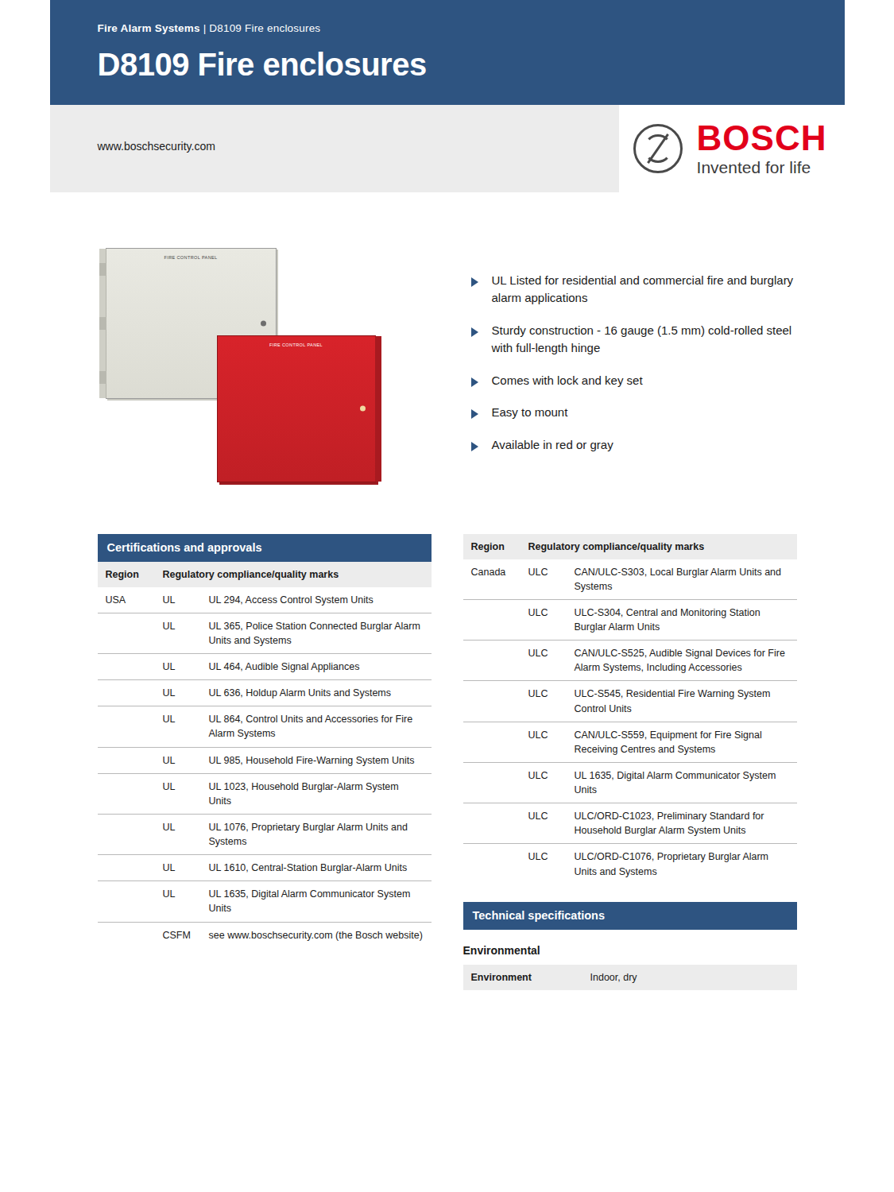Fire Alarm Systems | D8109 Fire enclosures
D8109 Fire enclosures
www.boschsecurity.com
BOSCH Invented for life
FIRE CONTROL PANEL
FIRE CONTROL PANEL
UL Listed for residential and commercial fire and burglary alarm applications
Sturdy construction - 16 gauge (1.5 mm) cold-rolled steel with full-length hinge
Comes with lock and key set
Easy to mount
Available in red or gray
Certifications and approvals
| Region | Regulatory compliance/quality marks |
| --- | --- |
| USA | UL | UL 294, Access Control System Units |
| | UL | UL 365, Police Station Connected Burglar Alarm Units and Systems |
| | UL | UL 464, Audible Signal Appliances |
| | UL | UL 636, Holdup Alarm Units and Systems |
| | UL | UL 864, Control Units and Accessories for Fire Alarm Systems |
| | UL | UL 985, Household Fire-Warning System Units |
| | UL | UL 1023, Household Burglar-Alarm System Units |
| | UL | UL 1076, Proprietary Burglar Alarm Units and Systems |
| | UL | UL 1610, Central-Station Burglar-Alarm Units |
| | UL | UL 1635, Digital Alarm Communicator System Units |
| | CSFM | see www.boschsecurity.com (the Bosch website) |
| Region | Regulatory compliance/quality marks |
| --- | --- |
| Canada | ULC | CAN/ULC-S303, Local Burglar Alarm Units and Systems |
| | ULC | ULC-S304, Central and Monitoring Station Burglar Alarm Units |
| | ULC | CAN/ULC-S525, Audible Signal Devices for Fire Alarm Systems, Including Accessories |
| | ULC | ULC-S545, Residential Fire Warning System Control Units |
| | ULC | CAN/ULC-S559, Equipment for Fire Signal Receiving Centres and Systems |
| | ULC | UL 1635, Digital Alarm Communicator System Units |
| | ULC | ULC/ORD-C1023, Preliminary Standard for Household Burglar Alarm System Units |
| | ULC | ULC/ORD-C1076, Proprietary Burglar Alarm Units and Systems |
Technical specifications
Environmental
| Environment | Indoor, dry |